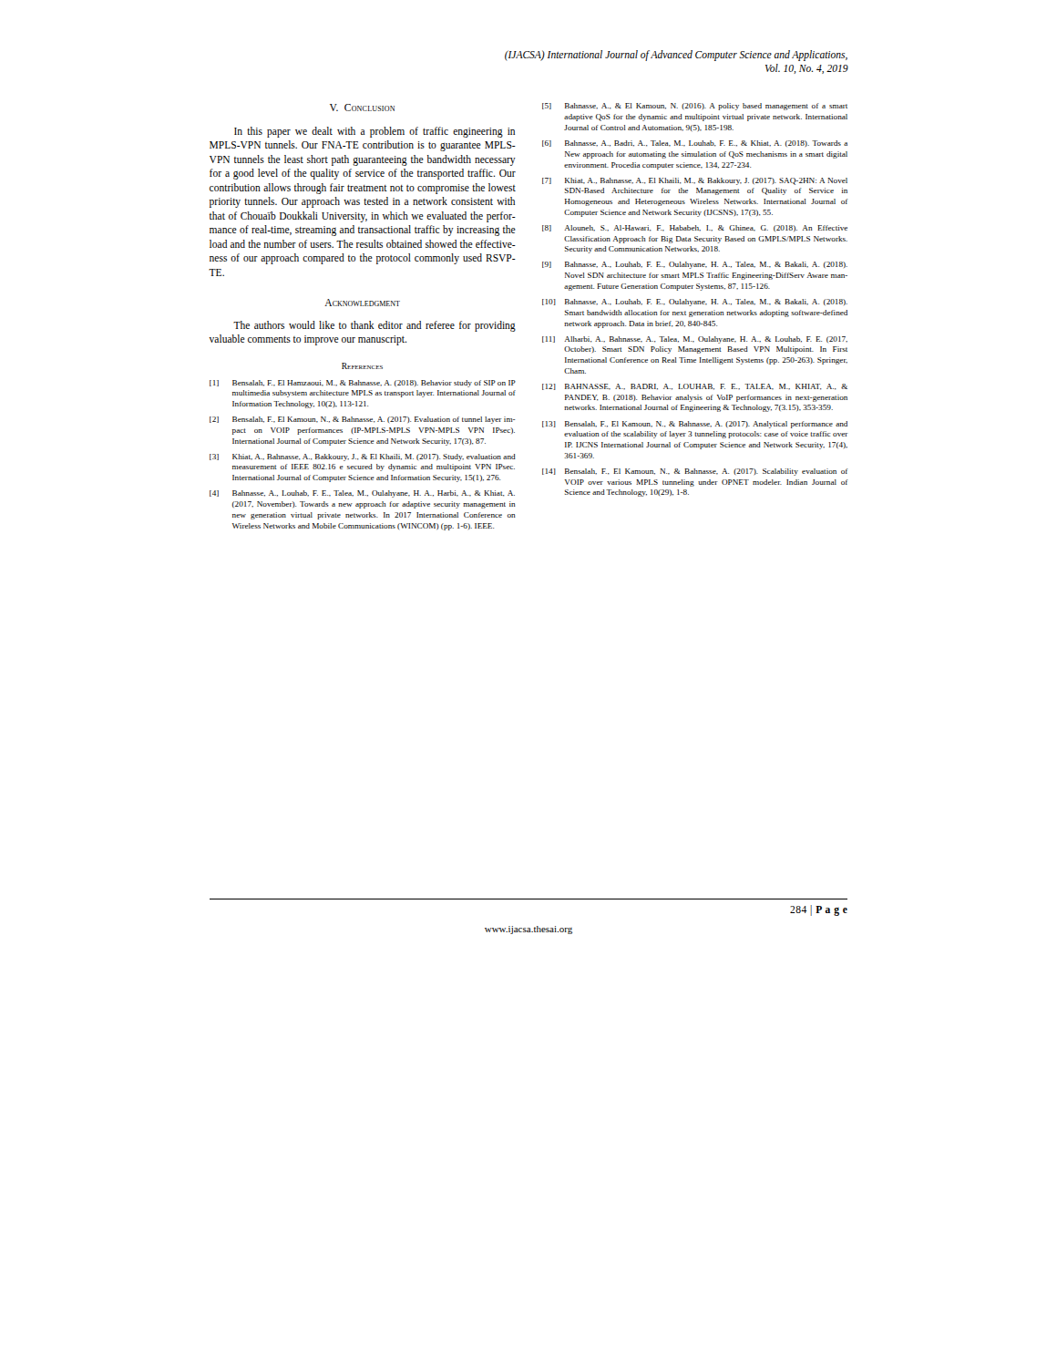(IJACSA) International Journal of Advanced Computer Science and Applications,
Vol. 10, No. 4, 2019
V. Conclusion
In this paper we dealt with a problem of traffic engineering in MPLS-VPN tunnels. Our FNA-TE contribution is to guarantee MPLS-VPN tunnels the least short path guaranteeing the bandwidth necessary for a good level of the quality of service of the transported traffic. Our contribution allows through fair treatment not to compromise the lowest priority tunnels. Our approach was tested in a network consistent with that of Chouaïb Doukkali University, in which we evaluated the performance of real-time, streaming and transactional traffic by increasing the load and the number of users. The results obtained showed the effectiveness of our approach compared to the protocol commonly used RSVP-TE.
Acknowledgment
The authors would like to thank editor and referee for providing valuable comments to improve our manuscript.
References
[1] Bensalah, F., El Hamzaoui, M., & Bahnasse, A. (2018). Behavior study of SIP on IP multimedia subsystem architecture MPLS as transport layer. International Journal of Information Technology, 10(2), 113-121.
[2] Bensalah, F., El Kamoun, N., & Bahnasse, A. (2017). Evaluation of tunnel layer impact on VOIP performances (IP-MPLS-MPLS VPN-MPLS VPN IPsec). International Journal of Computer Science and Network Security, 17(3), 87.
[3] Khiat, A., Bahnasse, A., Bakkoury, J., & El Khaili, M. (2017). Study, evaluation and measurement of IEEE 802.16 e secured by dynamic and multipoint VPN IPsec. International Journal of Computer Science and Information Security, 15(1), 276.
[4] Bahnasse, A., Louhab, F. E., Talea, M., Oulahyane, H. A., Harbi, A., & Khiat, A. (2017, November). Towards a new approach for adaptive security management in new generation virtual private networks. In 2017 International Conference on Wireless Networks and Mobile Communications (WINCOM) (pp. 1-6). IEEE.
[5] Bahnasse, A., & El Kamoun, N. (2016). A policy based management of a smart adaptive QoS for the dynamic and multipoint virtual private network. International Journal of Control and Automation, 9(5), 185-198.
[6] Bahnasse, A., Badri, A., Talea, M., Louhab, F. E., & Khiat, A. (2018). Towards a New approach for automating the simulation of QoS mechanisms in a smart digital environment. Procedia computer science, 134, 227-234.
[7] Khiat, A., Bahnasse, A., El Khaili, M., & Bakkoury, J. (2017). SAQ-2HN: A Novel SDN-Based Architecture for the Management of Quality of Service in Homogeneous and Heterogeneous Wireless Networks. International Journal of Computer Science and Network Security (IJCSNS), 17(3), 55.
[8] Alouneh, S., Al-Hawari, F., Hababeh, I., & Ghinea, G. (2018). An Effective Classification Approach for Big Data Security Based on GMPLS/MPLS Networks. Security and Communication Networks, 2018.
[9] Bahnasse, A., Louhab, F. E., Oulahyane, H. A., Talea, M., & Bakali, A. (2018). Novel SDN architecture for smart MPLS Traffic Engineering-DiffServ Aware management. Future Generation Computer Systems, 87, 115-126.
[10] Bahnasse, A., Louhab, F. E., Oulahyane, H. A., Talea, M., & Bakali, A. (2018). Smart bandwidth allocation for next generation networks adopting software-defined network approach. Data in brief, 20, 840-845.
[11] Alharbi, A., Bahnasse, A., Talea, M., Oulahyane, H. A., & Louhab, F. E. (2017, October). Smart SDN Policy Management Based VPN Multipoint. In First International Conference on Real Time Intelligent Systems (pp. 250-263). Springer, Cham.
[12] BAHNASSE, A., BADRI, A., LOUHAB, F. E., TALEA, M., KHIAT, A., & PANDEY, B. (2018). Behavior analysis of VoIP performances in next-generation networks. International Journal of Engineering & Technology, 7(3.15), 353-359.
[13] Bensalah, F., El Kamoun, N., & Bahnasse, A. (2017). Analytical performance and evaluation of the scalability of layer 3 tunneling protocols: case of voice traffic over IP. IJCNS International Journal of Computer Science and Network Security, 17(4), 361-369.
[14] Bensalah, F., El Kamoun, N., & Bahnasse, A. (2017). Scalability evaluation of VOIP over various MPLS tunneling under OPNET modeler. Indian Journal of Science and Technology, 10(29), 1-8.
284 | P a g e
www.ijacsa.thesai.org